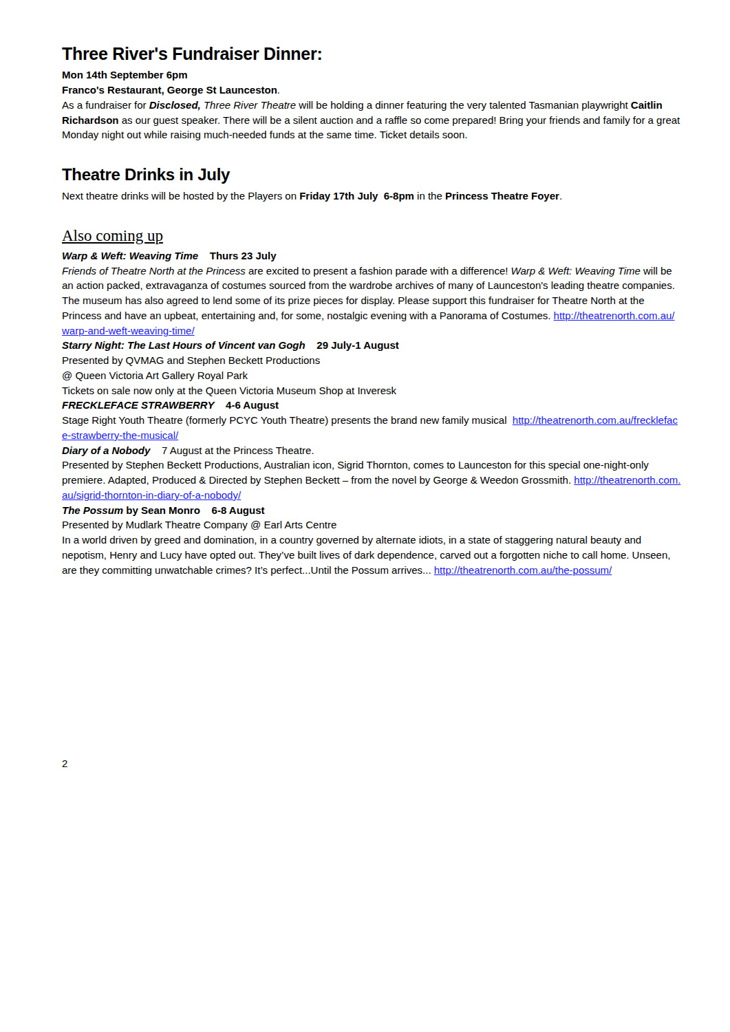Three River's Fundraiser Dinner:
Mon 14th September 6pm
Franco's Restaurant, George St Launceston.
As a fundraiser for Disclosed, Three River Theatre will be holding a dinner featuring the very talented Tasmanian playwright Caitlin Richardson as our guest speaker. There will be a silent auction and a raffle so come prepared! Bring your friends and family for a great Monday night out while raising much-needed funds at the same time. Ticket details soon.
Theatre Drinks in July
Next theatre drinks will be hosted by the Players on Friday 17th July 6-8pm in the Princess Theatre Foyer.
Also coming up
Warp & Weft: Weaving Time Thurs 23 July
Friends of Theatre North at the Princess are excited to present a fashion parade with a difference! Warp & Weft: Weaving Time will be an action packed, extravaganza of costumes sourced from the wardrobe archives of many of Launceston's leading theatre companies. The museum has also agreed to lend some of its prize pieces for display. Please support this fundraiser for Theatre North at the Princess and have an upbeat, entertaining and, for some, nostalgic evening with a Panorama of Costumes. http://theatrenorth.com.au/warp-and-weft-weaving-time/
Starry Night: The Last Hours of Vincent van Gogh 29 July-1 August
Presented by QVMAG and Stephen Beckett Productions
@ Queen Victoria Art Gallery Royal Park
Tickets on sale now only at the Queen Victoria Museum Shop at Inveresk
FRECKLEFACE STRAWBERRY 4-6 August
Stage Right Youth Theatre (formerly PCYC Youth Theatre) presents the brand new family musical http://theatrenorth.com.au/freckleface-strawberry-the-musical/
Diary of a Nobody 7 August at the Princess Theatre.
Presented by Stephen Beckett Productions, Australian icon, Sigrid Thornton, comes to Launceston for this special one-night-only premiere. Adapted, Produced & Directed by Stephen Beckett – from the novel by George & Weedon Grossmith. http://theatrenorth.com.au/sigrid-thornton-in-diary-of-a-nobody/
The Possum by Sean Monro 6-8 August
Presented by Mudlark Theatre Company @ Earl Arts Centre
In a world driven by greed and domination, in a country governed by alternate idiots, in a state of staggering natural beauty and nepotism, Henry and Lucy have opted out. They’ve built lives of dark dependence, carved out a forgotten niche to call home. Unseen, are they committing unwatchable crimes? It’s perfect...Until the Possum arrives... http://theatrenorth.com.au/the-possum/
2